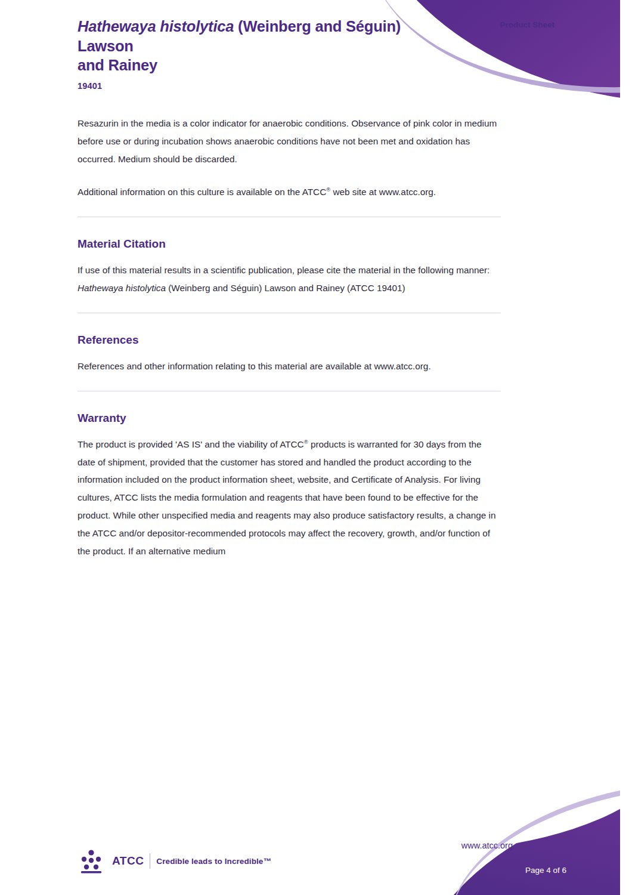Hathewaya histolytica (Weinberg and Séguin) Lawson
and Rainey
19401
Product Sheet
Resazurin in the media is a color indicator for anaerobic conditions. Observance of pink color in medium before use or during incubation shows anaerobic conditions have not been met and oxidation has occurred. Medium should be discarded.
Additional information on this culture is available on the ATCC® web site at www.atcc.org.
Material Citation
If use of this material results in a scientific publication, please cite the material in the following manner: Hathewaya histolytica (Weinberg and Séguin) Lawson and Rainey (ATCC 19401)
References
References and other information relating to this material are available at www.atcc.org.
Warranty
The product is provided 'AS IS' and the viability of ATCC® products is warranted for 30 days from the date of shipment, provided that the customer has stored and handled the product according to the information included on the product information sheet, website, and Certificate of Analysis. For living cultures, ATCC lists the media formulation and reagents that have been found to be effective for the product. While other unspecified media and reagents may also produce satisfactory results, a change in the ATCC and/or depositor-recommended protocols may affect the recovery, growth, and/or function of the product. If an alternative medium
ATCC Credible leads to Incredible™
www.atcc.org
Page 4 of 6